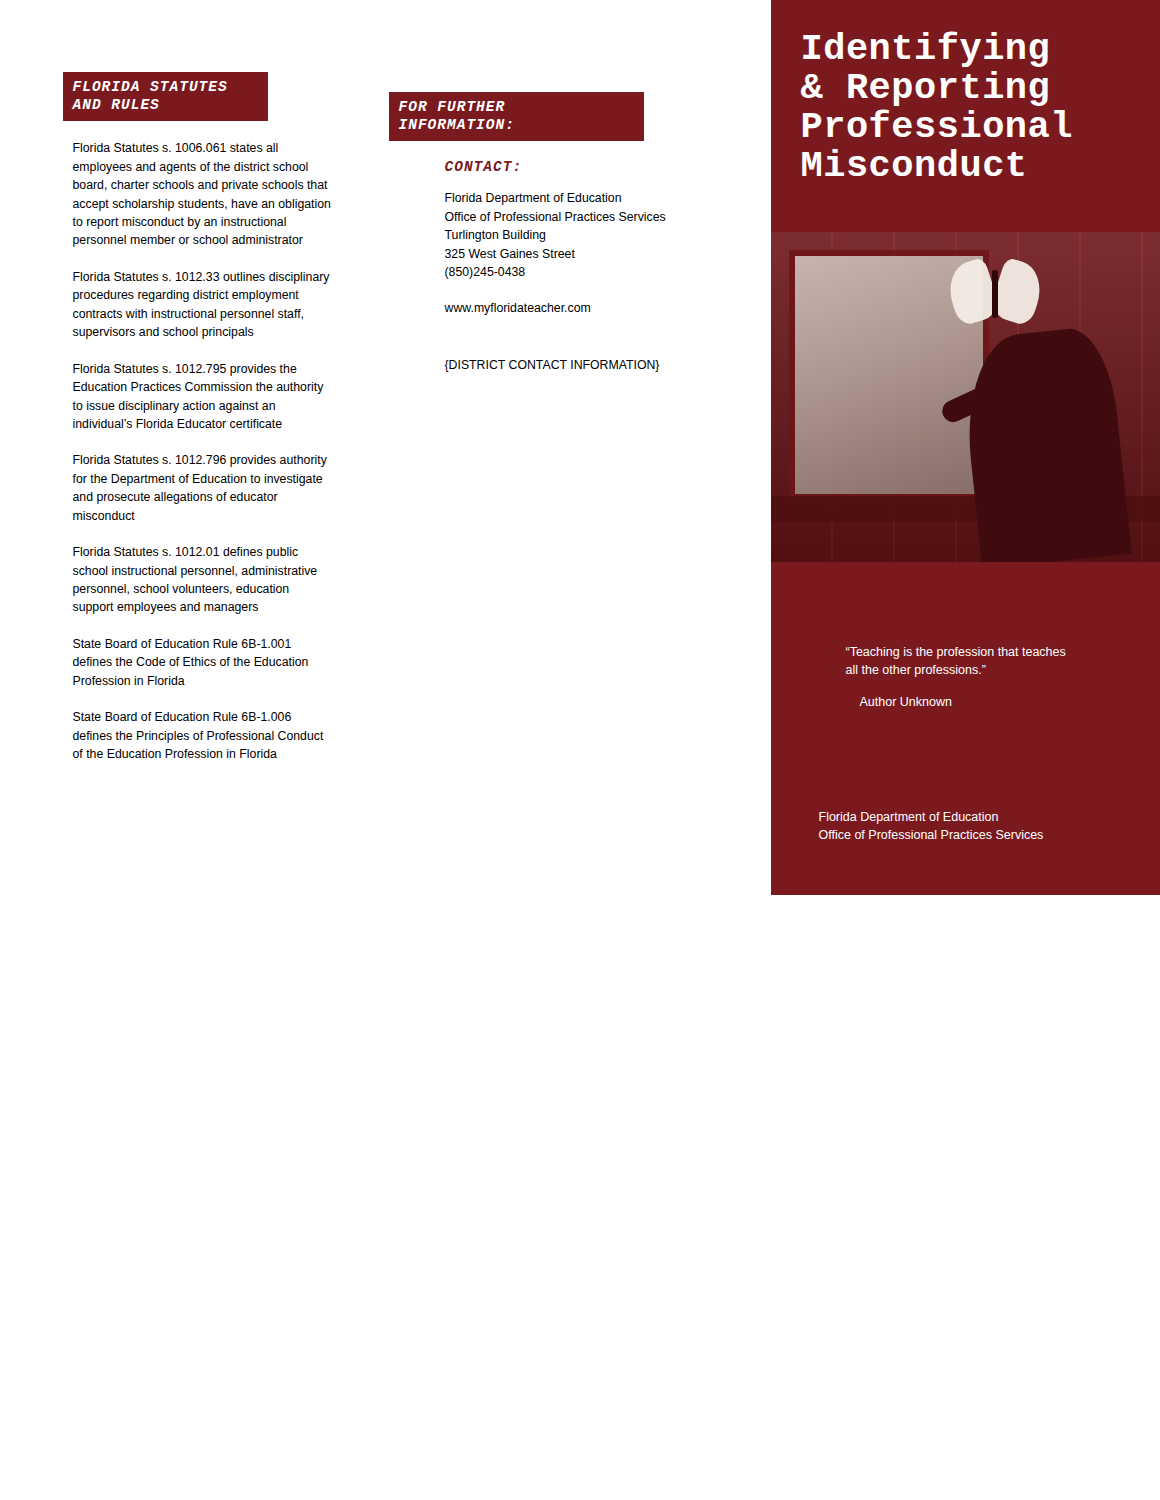Identifying
& Reporting
Professional
Misconduct
“Teaching is the profession that teaches all the other professions.”
Author Unknown
Florida Department of Education
Office of Professional Practices Services
FLORIDA STATUTES
AND RULES
Florida Statutes s. 1006.061 states all employees and agents of the district school board, charter schools and private schools that accept scholarship students, have an obligation to report misconduct by an instructional personnel member or school administrator
Florida Statutes s. 1012.33 outlines disciplinary procedures regarding district employment contracts with instructional personnel staff, supervisors and school principals
Florida Statutes s. 1012.795 provides the Education Practices Commission the authority to issue disciplinary action against an individual’s Florida Educator certificate
Florida Statutes s. 1012.796 provides authority for the Department of Education to investigate and prosecute allegations of educator misconduct
Florida Statutes s. 1012.01 defines public school instructional personnel, administrative personnel, school volunteers, education support employees and managers
State Board of Education Rule 6B-1.001 defines the Code of Ethics of the Education Profession in Florida
State Board of Education Rule 6B-1.006 defines the Principles of Professional Conduct of the Education Profession in Florida
FOR FURTHER
INFORMATION:
CONTACT:
Florida Department of Education
Office of Professional Practices Services
Turlington Building
325 West Gaines Street
(850)245-0438
www.myfloridateacher.com
{DISTRICT CONTACT INFORMATION}